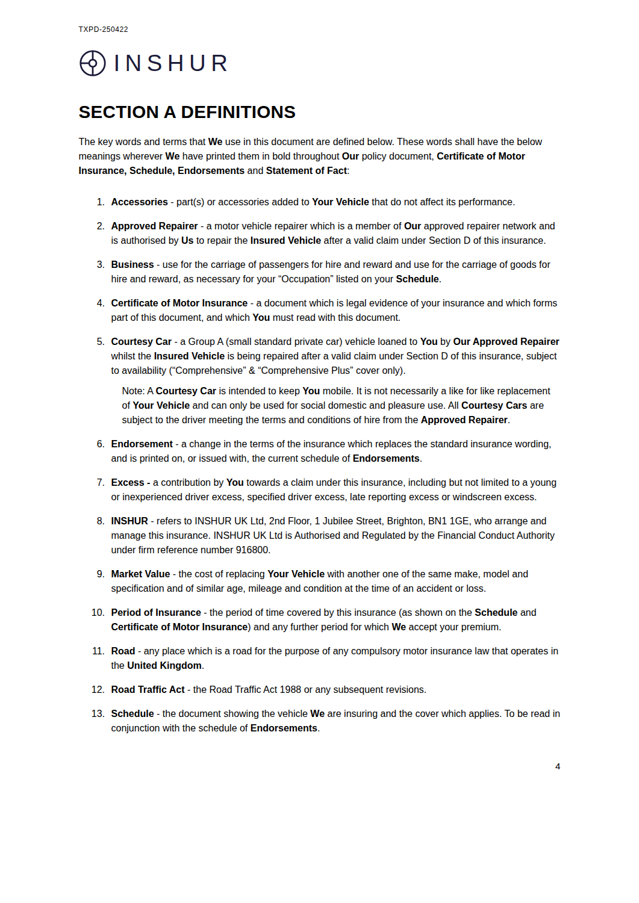TXPD-250422
INSHUR
SECTION A DEFINITIONS
The key words and terms that We use in this document are defined below. These words shall have the below meanings wherever We have printed them in bold throughout Our policy document, Certificate of Motor Insurance, Schedule, Endorsements and Statement of Fact:
Accessories - part(s) or accessories added to Your Vehicle that do not affect its performance.
Approved Repairer - a motor vehicle repairer which is a member of Our approved repairer network and is authorised by Us to repair the Insured Vehicle after a valid claim under Section D of this insurance.
Business - use for the carriage of passengers for hire and reward and use for the carriage of goods for hire and reward, as necessary for your “Occupation” listed on your Schedule.
Certificate of Motor Insurance - a document which is legal evidence of your insurance and which forms part of this document, and which You must read with this document.
Courtesy Car - a Group A (small standard private car) vehicle loaned to You by Our Approved Repairer whilst the Insured Vehicle is being repaired after a valid claim under Section D of this insurance, subject to availability (“Comprehensive” & “Comprehensive Plus” cover only).
Note: A Courtesy Car is intended to keep You mobile. It is not necessarily a like for like replacement of Your Vehicle and can only be used for social domestic and pleasure use. All Courtesy Cars are subject to the driver meeting the terms and conditions of hire from the Approved Repairer.
Endorsement - a change in the terms of the insurance which replaces the standard insurance wording, and is printed on, or issued with, the current schedule of Endorsements.
Excess - a contribution by You towards a claim under this insurance, including but not limited to a young or inexperienced driver excess, specified driver excess, late reporting excess or windscreen excess.
INSHUR - refers to INSHUR UK Ltd, 2nd Floor, 1 Jubilee Street, Brighton, BN1 1GE, who arrange and manage this insurance. INSHUR UK Ltd is Authorised and Regulated by the Financial Conduct Authority under firm reference number 916800.
Market Value - the cost of replacing Your Vehicle with another one of the same make, model and specification and of similar age, mileage and condition at the time of an accident or loss.
Period of Insurance - the period of time covered by this insurance (as shown on the Schedule and Certificate of Motor Insurance) and any further period for which We accept your premium.
Road - any place which is a road for the purpose of any compulsory motor insurance law that operates in the United Kingdom.
Road Traffic Act - the Road Traffic Act 1988 or any subsequent revisions.
Schedule - the document showing the vehicle We are insuring and the cover which applies. To be read in conjunction with the schedule of Endorsements.
4